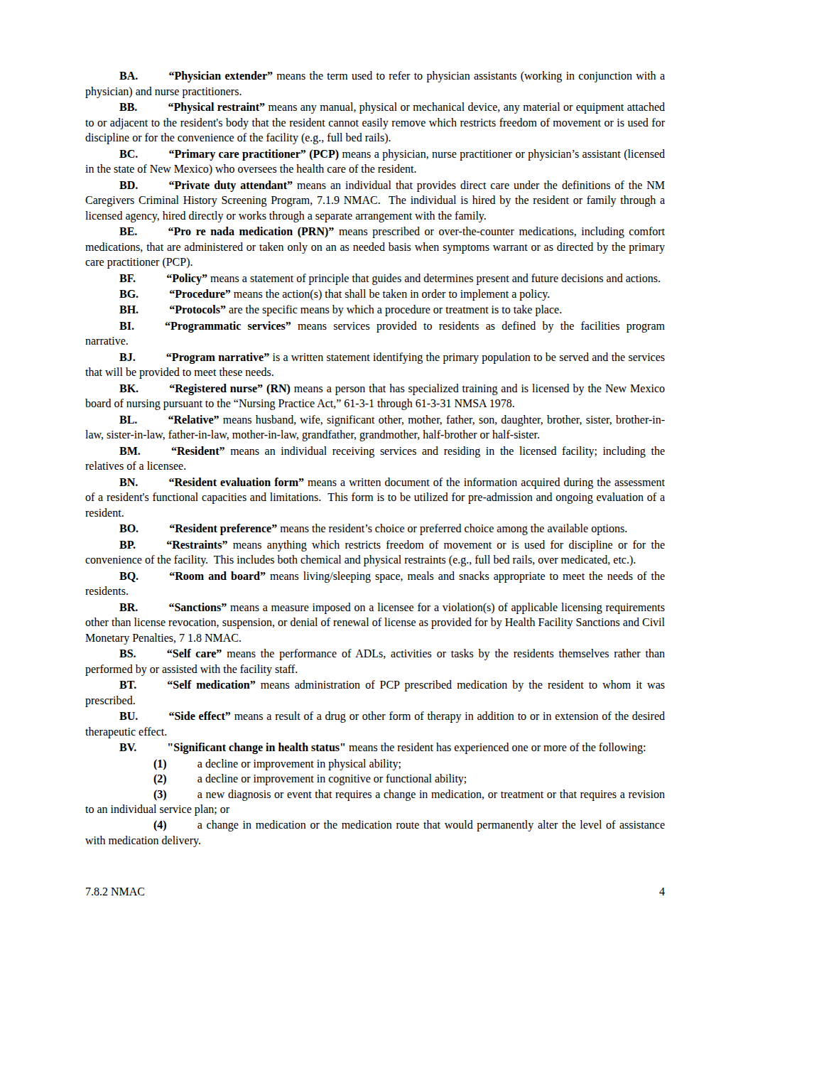BA. “Physician extender” means the term used to refer to physician assistants (working in conjunction with a physician) and nurse practitioners.
BB. “Physical restraint” means any manual, physical or mechanical device, any material or equipment attached to or adjacent to the resident's body that the resident cannot easily remove which restricts freedom of movement or is used for discipline or for the convenience of the facility (e.g., full bed rails).
BC. “Primary care practitioner” (PCP) means a physician, nurse practitioner or physician’s assistant (licensed in the state of New Mexico) who oversees the health care of the resident.
BD. “Private duty attendant” means an individual that provides direct care under the definitions of the NM Caregivers Criminal History Screening Program, 7.1.9 NMAC. The individual is hired by the resident or family through a licensed agency, hired directly or works through a separate arrangement with the family.
BE. “Pro re nada medication (PRN)” means prescribed or over-the-counter medications, including comfort medications, that are administered or taken only on an as needed basis when symptoms warrant or as directed by the primary care practitioner (PCP).
BF. “Policy” means a statement of principle that guides and determines present and future decisions and actions.
BG. “Procedure” means the action(s) that shall be taken in order to implement a policy.
BH. “Protocols” are the specific means by which a procedure or treatment is to take place.
BI. “Programmatic services” means services provided to residents as defined by the facilities program narrative.
BJ. “Program narrative” is a written statement identifying the primary population to be served and the services that will be provided to meet these needs.
BK. “Registered nurse” (RN) means a person that has specialized training and is licensed by the New Mexico board of nursing pursuant to the “Nursing Practice Act,” 61-3-1 through 61-3-31 NMSA 1978.
BL. “Relative” means husband, wife, significant other, mother, father, son, daughter, brother, sister, brother-in-law, sister-in-law, father-in-law, mother-in-law, grandfather, grandmother, half-brother or half-sister.
BM. “Resident” means an individual receiving services and residing in the licensed facility; including the relatives of a licensee.
BN. “Resident evaluation form” means a written document of the information acquired during the assessment of a resident's functional capacities and limitations. This form is to be utilized for pre-admission and ongoing evaluation of a resident.
BO. “Resident preference” means the resident’s choice or preferred choice among the available options.
BP. “Restraints” means anything which restricts freedom of movement or is used for discipline or for the convenience of the facility. This includes both chemical and physical restraints (e.g., full bed rails, over medicated, etc.).
BQ. “Room and board” means living/sleeping space, meals and snacks appropriate to meet the needs of the residents.
BR. “Sanctions” means a measure imposed on a licensee for a violation(s) of applicable licensing requirements other than license revocation, suspension, or denial of renewal of license as provided for by Health Facility Sanctions and Civil Monetary Penalties, 7 1.8 NMAC.
BS. “Self care” means the performance of ADLs, activities or tasks by the residents themselves rather than performed by or assisted with the facility staff.
BT. “Self medication” means administration of PCP prescribed medication by the resident to whom it was prescribed.
BU. “Side effect” means a result of a drug or other form of therapy in addition to or in extension of the desired therapeutic effect.
BV. "Significant change in health status" means the resident has experienced one or more of the following:
(1) a decline or improvement in physical ability;
(2) a decline or improvement in cognitive or functional ability;
(3) a new diagnosis or event that requires a change in medication, or treatment or that requires a revision to an individual service plan; or
(4) a change in medication or the medication route that would permanently alter the level of assistance with medication delivery.
7.8.2 NMAC 4